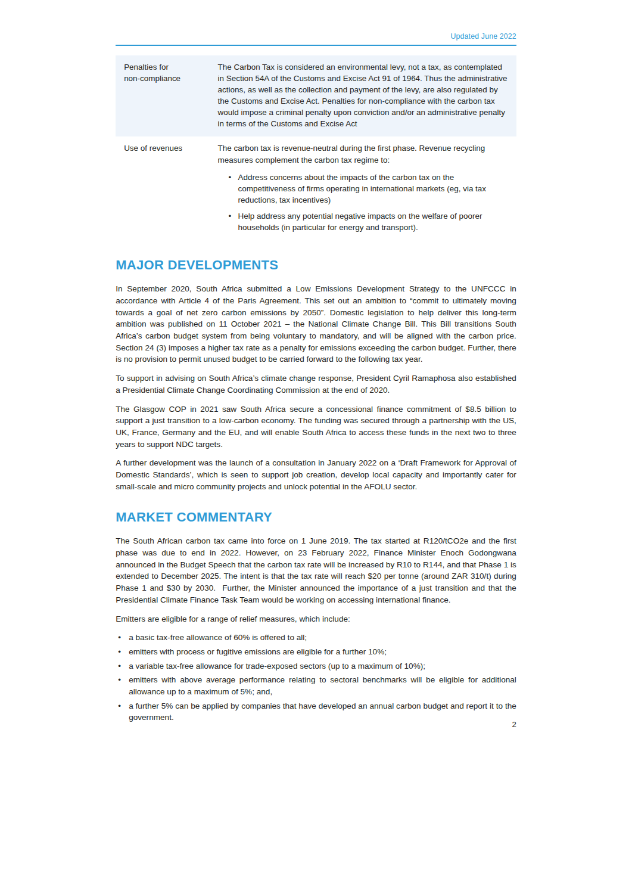Updated June 2022
| Penalties for non-compliance | The Carbon Tax is considered an environmental levy, not a tax, as contemplated in Section 54A of the Customs and Excise Act 91 of 1964. Thus the administrative actions, as well as the collection and payment of the levy, are also regulated by the Customs and Excise Act. Penalties for non-compliance with the carbon tax would impose a criminal penalty upon conviction and/or an administrative penalty in terms of the Customs and Excise Act |
| Use of revenues | The carbon tax is revenue-neutral during the first phase. Revenue recycling measures complement the carbon tax regime to: Address concerns about the impacts of the carbon tax on the competitiveness of firms operating in international markets (eg, via tax reductions, tax incentives) Help address any potential negative impacts on the welfare of poorer households (in particular for energy and transport). |
MAJOR DEVELOPMENTS
In September 2020, South Africa submitted a Low Emissions Development Strategy to the UNFCCC in accordance with Article 4 of the Paris Agreement. This set out an ambition to “commit to ultimately moving towards a goal of net zero carbon emissions by 2050”. Domestic legislation to help deliver this long-term ambition was published on 11 October 2021 – the National Climate Change Bill. This Bill transitions South Africa’s carbon budget system from being voluntary to mandatory, and will be aligned with the carbon price. Section 24 (3) imposes a higher tax rate as a penalty for emissions exceeding the carbon budget. Further, there is no provision to permit unused budget to be carried forward to the following tax year.
To support in advising on South Africa’s climate change response, President Cyril Ramaphosa also established a Presidential Climate Change Coordinating Commission at the end of 2020.
The Glasgow COP in 2021 saw South Africa secure a concessional finance commitment of $8.5 billion to support a just transition to a low-carbon economy. The funding was secured through a partnership with the US, UK, France, Germany and the EU, and will enable South Africa to access these funds in the next two to three years to support NDC targets.
A further development was the launch of a consultation in January 2022 on a ‘Draft Framework for Approval of Domestic Standards’, which is seen to support job creation, develop local capacity and importantly cater for small-scale and micro community projects and unlock potential in the AFOLU sector.
MARKET COMMENTARY
The South African carbon tax came into force on 1 June 2019. The tax started at R120/tCO2e and the first phase was due to end in 2022. However, on 23 February 2022, Finance Minister Enoch Godongwana announced in the Budget Speech that the carbon tax rate will be increased by R10 to R144, and that Phase 1 is extended to December 2025. The intent is that the tax rate will reach $20 per tonne (around ZAR 310/t) during Phase 1 and $30 by 2030. Further, the Minister announced the importance of a just transition and that the Presidential Climate Finance Task Team would be working on accessing international finance.
Emitters are eligible for a range of relief measures, which include:
a basic tax-free allowance of 60% is offered to all;
emitters with process or fugitive emissions are eligible for a further 10%;
a variable tax-free allowance for trade-exposed sectors (up to a maximum of 10%);
emitters with above average performance relating to sectoral benchmarks will be eligible for additional allowance up to a maximum of 5%; and,
a further 5% can be applied by companies that have developed an annual carbon budget and report it to the government.
2